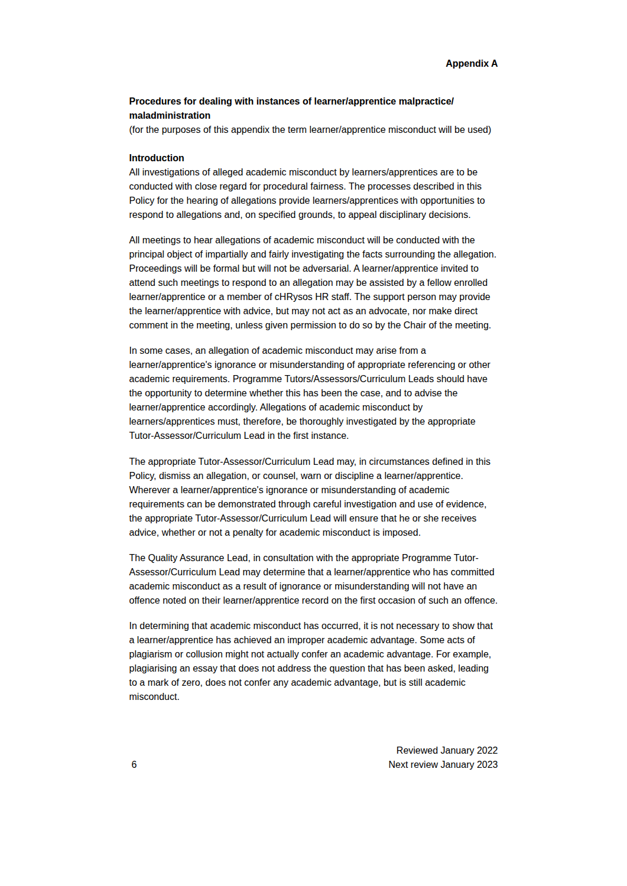Appendix A
Procedures for dealing with instances of learner/apprentice malpractice/ maladministration
(for the purposes of this appendix the term learner/apprentice misconduct will be used)
Introduction
All investigations of alleged academic misconduct by learners/apprentices are to be conducted with close regard for procedural fairness. The processes described in this Policy for the hearing of allegations provide learners/apprentices with opportunities to respond to allegations and, on specified grounds, to appeal disciplinary decisions.
All meetings to hear allegations of academic misconduct will be conducted with the principal object of impartially and fairly investigating the facts surrounding the allegation. Proceedings will be formal but will not be adversarial. A learner/apprentice invited to attend such meetings to respond to an allegation may be assisted by a fellow enrolled learner/apprentice or a member of cHRysos HR staff. The support person may provide the learner/apprentice with advice, but may not act as an advocate, nor make direct comment in the meeting, unless given permission to do so by the Chair of the meeting.
In some cases, an allegation of academic misconduct may arise from a learner/apprentice's ignorance or misunderstanding of appropriate referencing or other academic requirements. Programme Tutors/Assessors/Curriculum Leads should have the opportunity to determine whether this has been the case, and to advise the learner/apprentice accordingly. Allegations of academic misconduct by learners/apprentices must, therefore, be thoroughly investigated by the appropriate Tutor-Assessor/Curriculum Lead in the first instance.
The appropriate Tutor-Assessor/Curriculum Lead may, in circumstances defined in this Policy, dismiss an allegation, or counsel, warn or discipline a learner/apprentice. Wherever a learner/apprentice's ignorance or misunderstanding of academic requirements can be demonstrated through careful investigation and use of evidence, the appropriate Tutor-Assessor/Curriculum Lead will ensure that he or she receives advice, whether or not a penalty for academic misconduct is imposed.
The Quality Assurance Lead, in consultation with the appropriate Programme Tutor-Assessor/Curriculum Lead may determine that a learner/apprentice who has committed academic misconduct as a result of ignorance or misunderstanding will not have an offence noted on their learner/apprentice record on the first occasion of such an offence.
In determining that academic misconduct has occurred, it is not necessary to show that a learner/apprentice has achieved an improper academic advantage. Some acts of plagiarism or collusion might not actually confer an academic advantage. For example, plagiarising an essay that does not address the question that has been asked, leading to a mark of zero, does not confer any academic advantage, but is still academic misconduct.
6
Reviewed January 2022
Next review January 2023